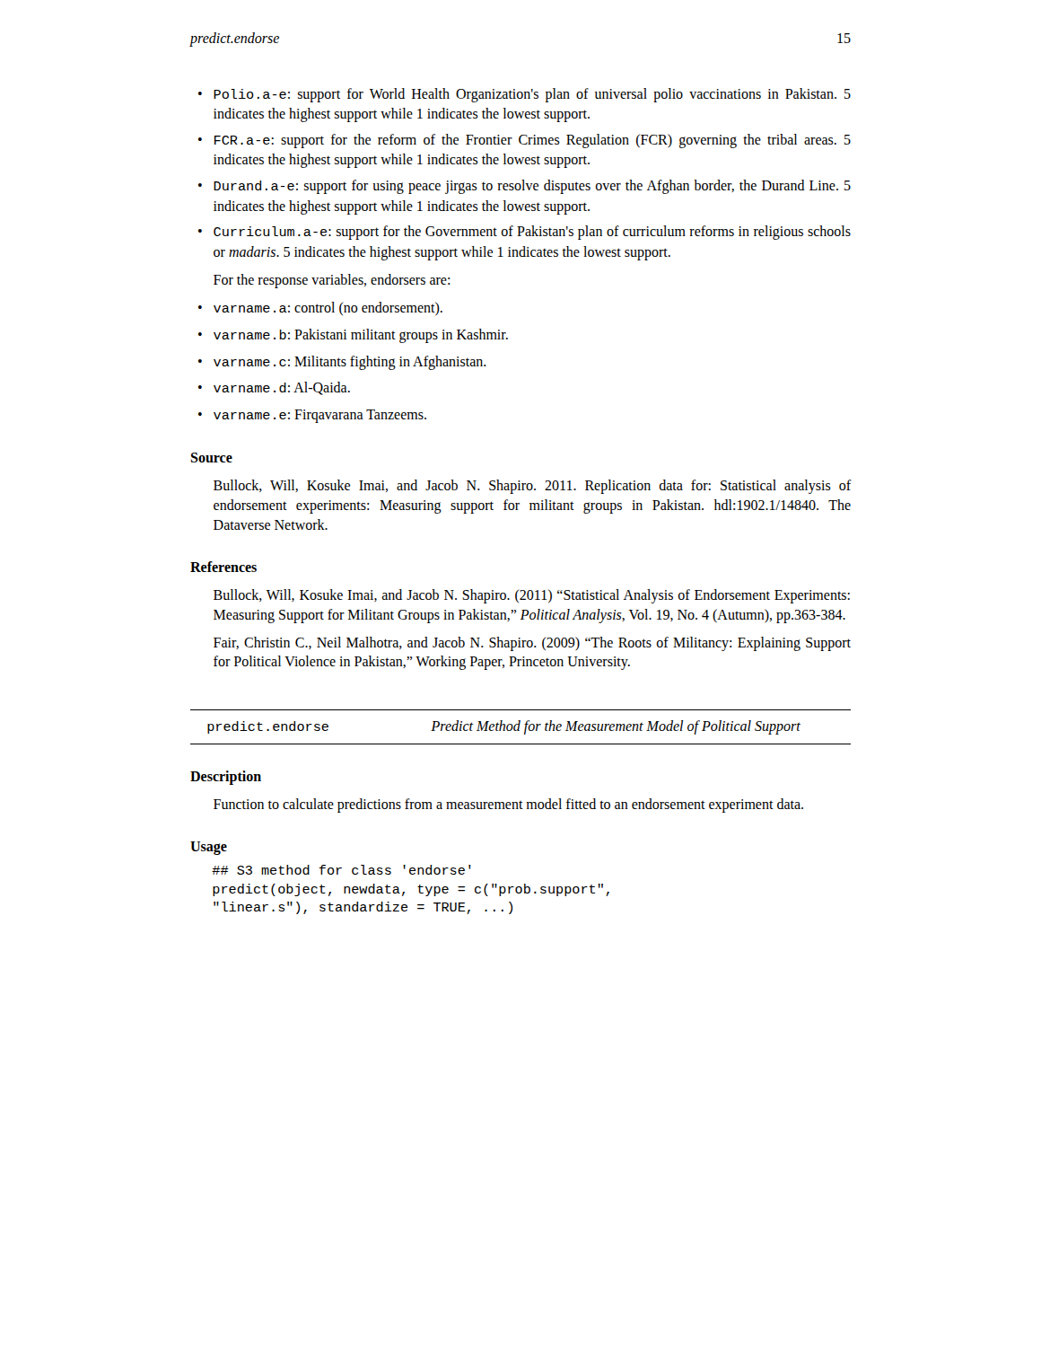predict.endorse 15
Polio.a-e: support for World Health Organization's plan of universal polio vaccinations in Pakistan. 5 indicates the highest support while 1 indicates the lowest support.
FCR.a-e: support for the reform of the Frontier Crimes Regulation (FCR) governing the tribal areas. 5 indicates the highest support while 1 indicates the lowest support.
Durand.a-e: support for using peace jirgas to resolve disputes over the Afghan border, the Durand Line. 5 indicates the highest support while 1 indicates the lowest support.
Curriculum.a-e: support for the Government of Pakistan's plan of curriculum reforms in religious schools or madaris. 5 indicates the highest support while 1 indicates the lowest support.
For the response variables, endorsers are:
varname.a: control (no endorsement).
varname.b: Pakistani militant groups in Kashmir.
varname.c: Militants fighting in Afghanistan.
varname.d: Al-Qaida.
varname.e: Firqavarana Tanzeems.
Source
Bullock, Will, Kosuke Imai, and Jacob N. Shapiro. 2011. Replication data for: Statistical analysis of endorsement experiments: Measuring support for militant groups in Pakistan. hdl:1902.1/14840. The Dataverse Network.
References
Bullock, Will, Kosuke Imai, and Jacob N. Shapiro. (2011) “Statistical Analysis of Endorsement Experiments: Measuring Support for Militant Groups in Pakistan,” Political Analysis, Vol. 19, No. 4 (Autumn), pp.363-384.
Fair, Christin C., Neil Malhotra, and Jacob N. Shapiro. (2009) “The Roots of Militancy: Explaining Support for Political Violence in Pakistan,” Working Paper, Princeton University.
predict.endorse Predict Method for the Measurement Model of Political Support
Description
Function to calculate predictions from a measurement model fitted to an endorsement experiment data.
Usage
## S3 method for class 'endorse'
predict(object, newdata, type = c("prob.support",
"linear.s"), standardize = TRUE, ...)